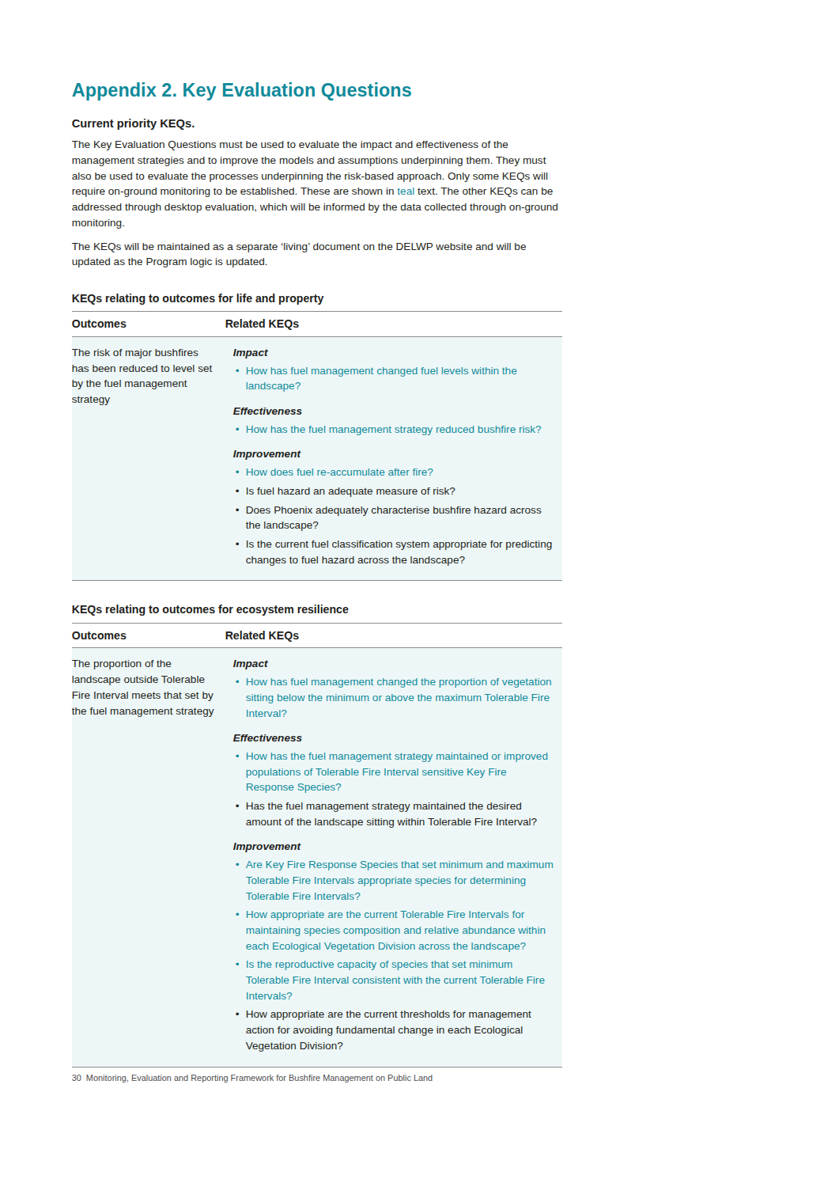Appendix 2. Key Evaluation Questions
Current priority KEQs.
The Key Evaluation Questions must be used to evaluate the impact and effectiveness of the management strategies and to improve the models and assumptions underpinning them. They must also be used to evaluate the processes underpinning the risk-based approach. Only some KEQs will require on-ground monitoring to be established. These are shown in teal text. The other KEQs can be addressed through desktop evaluation, which will be informed by the data collected through on-ground monitoring.
The KEQs will be maintained as a separate ‘living’ document on the DELWP website and will be updated as the Program logic is updated.
KEQs relating to outcomes for life and property
| Outcomes | Related KEQs |
| --- | --- |
| The risk of major bushfires has been reduced to level set by the fuel management strategy | Impact How has fuel management changed fuel levels within the landscape? Effectiveness How has the fuel management strategy reduced bushfire risk? Improvement How does fuel re-accumulate after fire? Is fuel hazard an adequate measure of risk? Does Phoenix adequately characterise bushfire hazard across the landscape? Is the current fuel classification system appropriate for predicting changes to fuel hazard across the landscape? |
KEQs relating to outcomes for ecosystem resilience
| Outcomes | Related KEQs |
| --- | --- |
| The proportion of the landscape outside Tolerable Fire Interval meets that set by the fuel management strategy | Impact How has fuel management changed the proportion of vegetation sitting below the minimum or above the maximum Tolerable Fire Interval? Effectiveness How has the fuel management strategy maintained or improved populations of Tolerable Fire Interval sensitive Key Fire Response Species? Has the fuel management strategy maintained the desired amount of the landscape sitting within Tolerable Fire Interval? Improvement Are Key Fire Response Species that set minimum and maximum Tolerable Fire Intervals appropriate species for determining Tolerable Fire Intervals? How appropriate are the current Tolerable Fire Intervals for maintaining species composition and relative abundance within each Ecological Vegetation Division across the landscape? Is the reproductive capacity of species that set minimum Tolerable Fire Interval consistent with the current Tolerable Fire Intervals? How appropriate are the current thresholds for management action for avoiding fundamental change in each Ecological Vegetation Division? |
30 Monitoring, Evaluation and Reporting Framework for Bushfire Management on Public Land